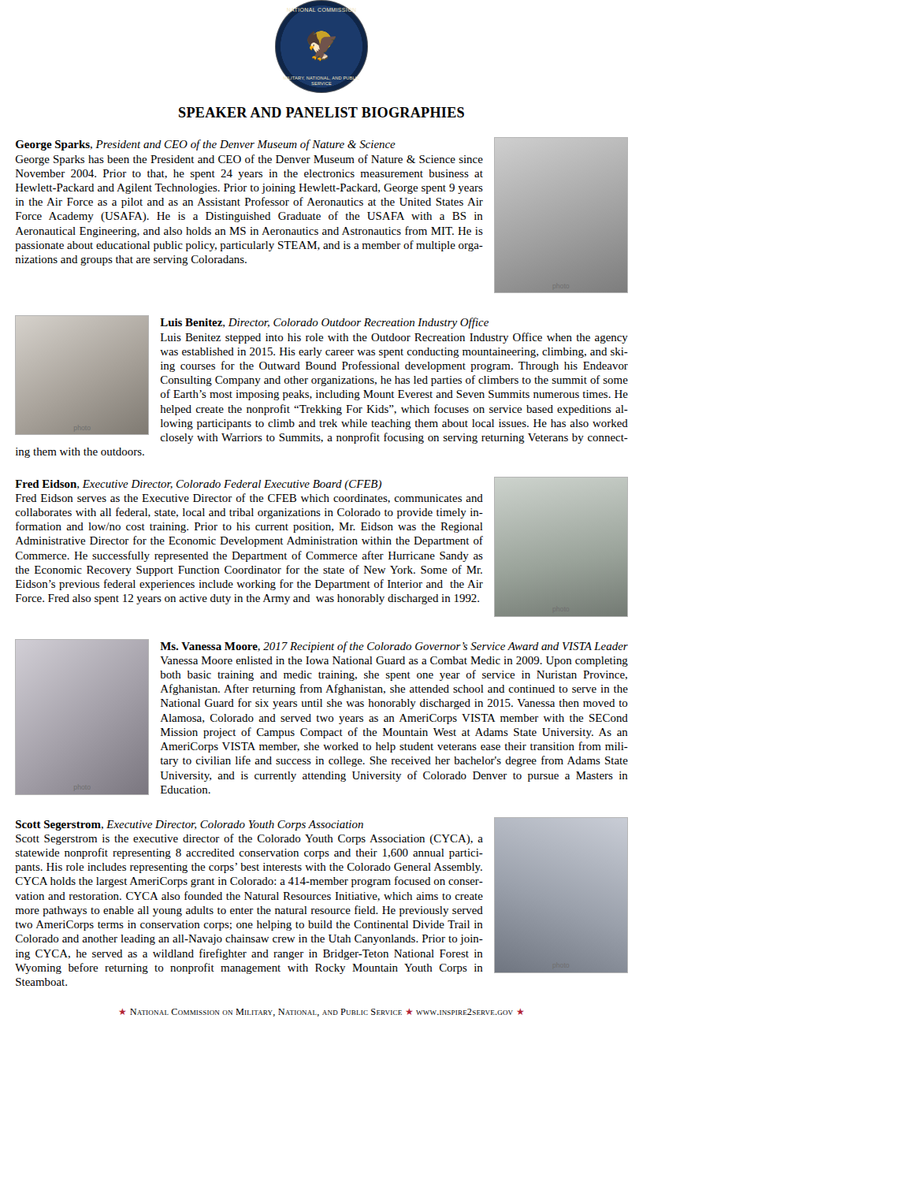🦅
SPEAKER AND PANELIST BIOGRAPHIES
photo
George Sparks, President and CEO of the Denver Museum of Nature & Science
George Sparks has been the President and CEO of the Denver Museum of Nature & Science since November 2004. Prior to that, he spent 24 years in the electronics measurement business at Hewlett-Packard and Agilent Technologies. Prior to joining Hewlett-Packard, George spent 9 years in the Air Force as a pilot and as an Assistant Professor of Aeronautics at the United States Air Force Academy (USAFA). He is a Distinguished Graduate of the USAFA with a BS in Aeronautical Engineering, and also holds an MS in Aeronautics and Astronautics from MIT. He is passionate about educational public policy, particularly STEAM, and is a member of multiple organizations and groups that are serving Coloradans.
photo
Luis Benitez, Director, Colorado Outdoor Recreation Industry Office
Luis Benitez stepped into his role with the Outdoor Recreation Industry Office when the agency was established in 2015. His early career was spent conducting mountaineering, climbing, and skiing courses for the Outward Bound Professional development program. Through his Endeavor Consulting Company and other organizations, he has led parties of climbers to the summit of some of Earth’s most imposing peaks, including Mount Everest and Seven Summits numerous times. He helped create the nonprofit “Trekking For Kids”, which focuses on service based expeditions allowing participants to climb and trek while teaching them about local issues. He has also worked closely with Warriors to Summits, a nonprofit focusing on serving returning Veterans by connecting them with the outdoors.
photo
Fred Eidson, Executive Director, Colorado Federal Executive Board (CFEB)
Fred Eidson serves as the Executive Director of the CFEB which coordinates, communicates and collaborates with all federal, state, local and tribal organizations in Colorado to provide timely information and low/no cost training. Prior to his current position, Mr. Eidson was the Regional Administrative Director for the Economic Development Administration within the Department of Commerce. He successfully represented the Department of Commerce after Hurricane Sandy as the Economic Recovery Support Function Coordinator for the state of New York. Some of Mr. Eidson’s previous federal experiences include working for the Department of Interior and the Air Force. Fred also spent 12 years on active duty in the Army and was honorably discharged in 1992.
photo
Ms. Vanessa Moore, 2017 Recipient of the Colorado Governor’s Service Award and VISTA Leader
Vanessa Moore enlisted in the Iowa National Guard as a Combat Medic in 2009. Upon completing both basic training and medic training, she spent one year of service in Nuristan Province, Afghanistan. After returning from Afghanistan, she attended school and continued to serve in the National Guard for six years until she was honorably discharged in 2015. Vanessa then moved to Alamosa, Colorado and served two years as an AmeriCorps VISTA member with the SECond Mission project of Campus Compact of the Mountain West at Adams State University. As an AmeriCorps VISTA member, she worked to help student veterans ease their transition from military to civilian life and success in college. She received her bachelor's degree from Adams State University, and is currently attending University of Colorado Denver to pursue a Masters in Education.
photo
Scott Segerstrom, Executive Director, Colorado Youth Corps Association
Scott Segerstrom is the executive director of the Colorado Youth Corps Association (CYCA), a statewide nonprofit representing 8 accredited conservation corps and their 1,600 annual participants. His role includes representing the corps’ best interests with the Colorado General Assembly. CYCA holds the largest AmeriCorps grant in Colorado: a 414-member program focused on conservation and restoration. CYCA also founded the Natural Resources Initiative, which aims to create more pathways to enable all young adults to enter the natural resource field. He previously served two AmeriCorps terms in conservation corps; one helping to build the Continental Divide Trail in Colorado and another leading an all-Navajo chainsaw crew in the Utah Canyonlands. Prior to joining CYCA, he served as a wildland firefighter and ranger in Bridger-Teton National Forest in Wyoming before returning to nonprofit management with Rocky Mountain Youth Corps in Steamboat.
★ National Commission on Military, National, and Public Service ★ www.inspire2serve.gov ★